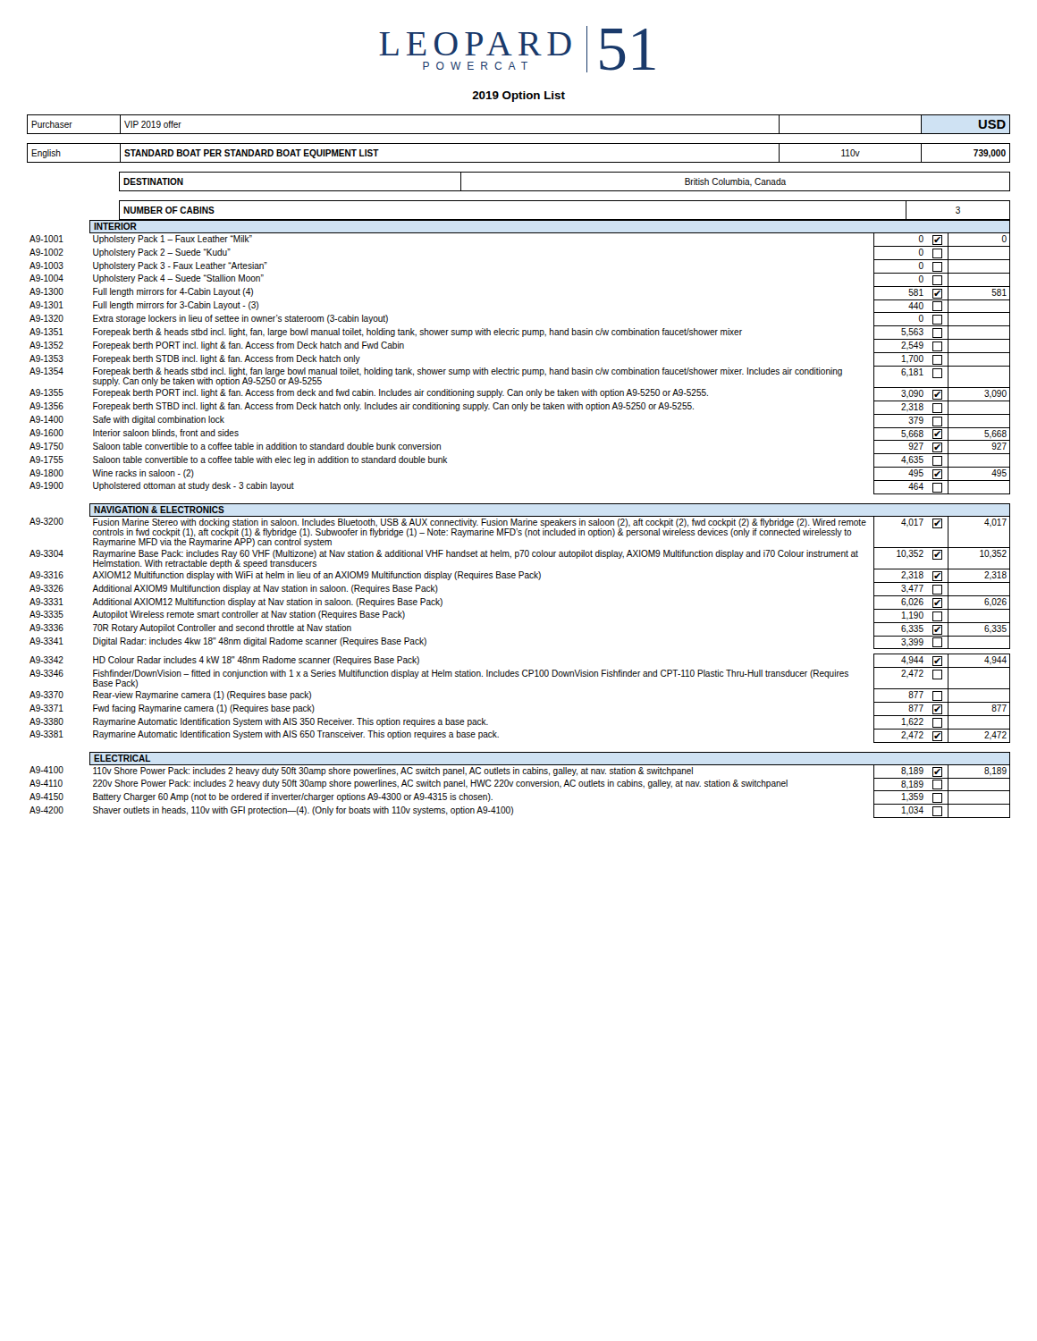LEOPARD
POWERCAT
51
2019 Option List
| Purchaser | VIP 2019 offer | | USD |
| English | STANDARD BOAT PER STANDARD BOAT EQUIPMENT LIST | 110v | 739,000 |
| | DESTINATION | British Columbia, Canada |
| | NUMBER OF CABINS | 3 |
| | INTERIOR |
| A9-1001 | Upholstery Pack 1 – Faux Leather “Milk” | 0 | ✔ | 0 |
| A9-1002 | Upholstery Pack 2 – Suede “Kudu” | 0 | | |
| A9-1003 | Upholstery Pack 3 - Faux Leather “Artesian” | 0 | | |
| A9-1004 | Upholstery Pack 4 – Suede “Stallion Moon” | 0 | | |
| A9-1300 | Full length mirrors for 4-Cabin Layout (4) | 581 | ✔ | 581 |
| A9-1301 | Full length mirrors for 3-Cabin Layout - (3) | 440 | | |
| A9-1320 | Extra storage lockers in lieu of settee in owner’s stateroom (3-cabin layout) | 0 | | |
| A9-1351 | Forepeak berth & heads stbd incl. light, fan, large bowl manual toilet, holding tank, shower sump with elecric pump, hand basin c/w combination faucet/shower mixer | 5,563 | | |
| A9-1352 | Forepeak berth PORT incl. light & fan. Access from Deck hatch and Fwd Cabin | 2,549 | | |
| A9-1353 | Forepeak berth STDB incl. light & fan. Access from Deck hatch only | 1,700 | | |
| A9-1354 | Forepeak berth & heads stbd incl. light, fan large bowl manual toilet, holding tank, shower sump with electric pump, hand basin c/w combination faucet/shower mixer. Includes air conditioning supply. Can only be taken with option A9-5250 or A9-5255 | 6,181 | | |
| A9-1355 | Forepeak berth PORT incl. light & fan. Access from deck and fwd cabin. Includes air conditioning supply. Can only be taken with option A9-5250 or A9-5255. | 3,090 | ✔ | 3,090 |
| A9-1356 | Forepeak berth STBD incl. light & fan. Access from Deck hatch only. Includes air conditioning supply. Can only be taken with option A9-5250 or A9-5255. | 2,318 | | |
| A9-1400 | Safe with digital combination lock | 379 | | |
| A9-1600 | Interior saloon blinds, front and sides | 5,668 | ✔ | 5,668 |
| A9-1750 | Saloon table convertible to a coffee table in addition to standard double bunk conversion | 927 | ✔ | 927 |
| A9-1755 | Saloon table convertible to a coffee table with elec leg in addition to standard double bunk | 4,635 | | |
| A9-1800 | Wine racks in saloon - (2) | 495 | ✔ | 495 |
| A9-1900 | Upholstered ottoman at study desk - 3 cabin layout | 464 | | |
| | NAVIGATION & ELECTRONICS |
| A9-3200 | Fusion Marine Stereo with docking station in saloon. Includes Bluetooth, USB & AUX connectivity. Fusion Marine speakers in saloon (2), aft cockpit (2), fwd cockpit (2) & flybridge (2). Wired remote controls in fwd cockpit (1), aft cockpit (1) & flybridge (1). Subwoofer in flybridge (1) – Note: Raymarine MFD’s (not included in option) & personal wireless devices (only if connected wirelessly to Raymarine MFD via the Raymarine APP) can control system | 4,017 | ✔ | 4,017 |
| A9-3304 | Raymarine Base Pack: includes Ray 60 VHF (Multizone) at Nav station & additional VHF handset at helm, p70 colour autopilot display, AXIOM9 Multifunction display and i70 Colour instrument at Helmstation. With retractable depth & speed transducers | 10,352 | ✔ | 10,352 |
| A9-3316 | AXIOM12 Multifunction display with WiFi at helm in lieu of an AXIOM9 Multifunction display (Requires Base Pack) | 2,318 | ✔ | 2,318 |
| A9-3326 | Additional AXIOM9 Multifunction display at Nav station in saloon. (Requires Base Pack) | 3,477 | | |
| A9-3331 | Additional AXIOM12 Multifunction display at Nav station in saloon. (Requires Base Pack) | 6,026 | ✔ | 6,026 |
| A9-3335 | Autopilot Wireless remote smart controller at Nav station (Requires Base Pack) | 1,190 | | |
| A9-3336 | 70R Rotary Autopilot Controller and second throttle at Nav station | 6,335 | ✔ | 6,335 |
| A9-3341 | Digital Radar: includes 4kw 18" 48nm digital Radome scanner (Requires Base Pack) | 3,399 | | |
| A9-3342 | HD Colour Radar includes 4 kW 18" 48nm Radome scanner (Requires Base Pack) | 4,944 | ✔ | 4,944 |
| A9-3346 | Fishfinder/DownVision – fitted in conjunction with 1 x a Series Multifunction display at Helm station. Includes CP100 DownVision Fishfinder and CPT-110 Plastic Thru-Hull transducer (Requires Base Pack) | 2,472 | | |
| A9-3370 | Rear-view Raymarine camera (1) (Requires base pack) | 877 | | |
| A9-3371 | Fwd facing Raymarine camera (1) (Requires base pack) | 877 | ✔ | 877 |
| A9-3380 | Raymarine Automatic Identification System with AIS 350 Receiver. This option requires a base pack. | 1,622 | | |
| A9-3381 | Raymarine Automatic Identification System with AIS 650 Transceiver. This option requires a base pack. | 2,472 | ✔ | 2,472 |
| | ELECTRICAL |
| A9-4100 | 110v Shore Power Pack: includes 2 heavy duty 50ft 30amp shore powerlines, AC switch panel, AC outlets in cabins, galley, at nav. station & switchpanel | 8,189 | ✔ | 8,189 |
| A9-4110 | 220v Shore Power Pack: includes 2 heavy duty 50ft 30amp shore powerlines, AC switch panel, HWC 220v conversion, AC outlets in cabins, galley, at nav. station & switchpanel | 8,189 | | |
| A9-4150 | Battery Charger 60 Amp (not to be ordered if inverter/charger options A9-4300 or A9-4315 is chosen). | 1,359 | | |
| A9-4200 | Shaver outlets in heads, 110v with GFI protection—(4). (Only for boats with 110v systems, option A9-4100) | 1,034 | | |